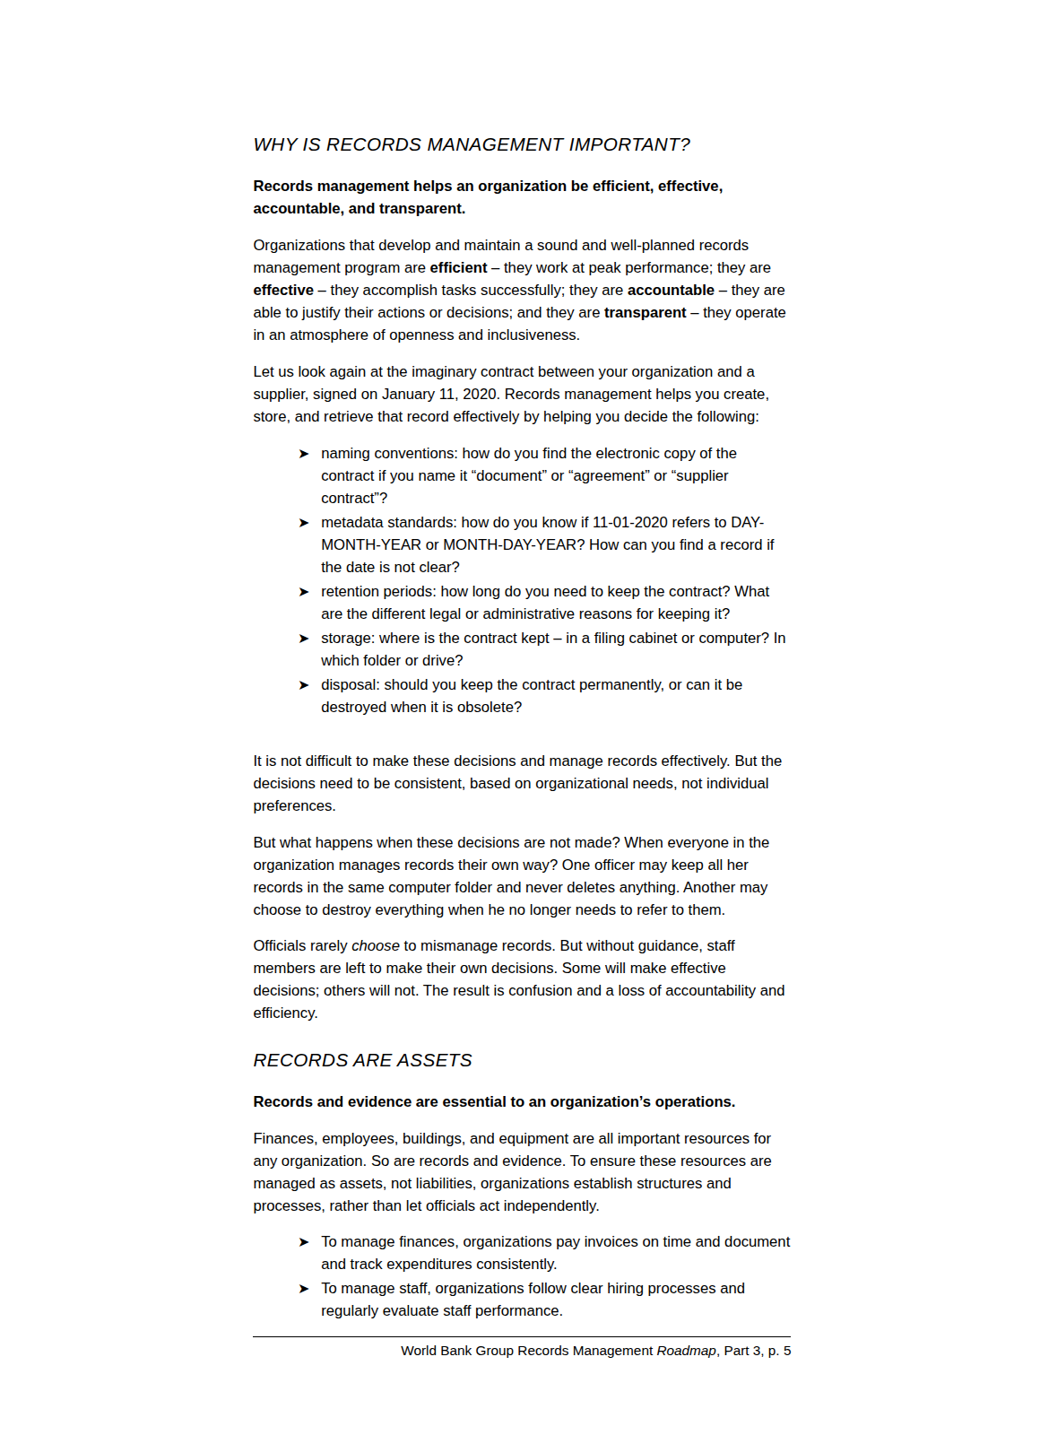WHY IS RECORDS MANAGEMENT IMPORTANT?
Records management helps an organization be efficient, effective, accountable, and transparent.
Organizations that develop and maintain a sound and well-planned records management program are efficient – they work at peak performance; they are effective – they accomplish tasks successfully; they are accountable – they are able to justify their actions or decisions; and they are transparent – they operate in an atmosphere of openness and inclusiveness.
Let us look again at the imaginary contract between your organization and a supplier, signed on January 11, 2020. Records management helps you create, store, and retrieve that record effectively by helping you decide the following:
naming conventions: how do you find the electronic copy of the contract if you name it “document” or “agreement” or “supplier contract”?
metadata standards: how do you know if 11-01-2020 refers to DAY-MONTH-YEAR or MONTH-DAY-YEAR? How can you find a record if the date is not clear?
retention periods: how long do you need to keep the contract? What are the different legal or administrative reasons for keeping it?
storage: where is the contract kept – in a filing cabinet or computer? In which folder or drive?
disposal: should you keep the contract permanently, or can it be destroyed when it is obsolete?
It is not difficult to make these decisions and manage records effectively. But the decisions need to be consistent, based on organizational needs, not individual preferences.
But what happens when these decisions are not made? When everyone in the organization manages records their own way? One officer may keep all her records in the same computer folder and never deletes anything. Another may choose to destroy everything when he no longer needs to refer to them.
Officials rarely choose to mismanage records. But without guidance, staff members are left to make their own decisions. Some will make effective decisions; others will not. The result is confusion and a loss of accountability and efficiency.
RECORDS ARE ASSETS
Records and evidence are essential to an organization’s operations.
Finances, employees, buildings, and equipment are all important resources for any organization. So are records and evidence. To ensure these resources are managed as assets, not liabilities, organizations establish structures and processes, rather than let officials act independently.
To manage finances, organizations pay invoices on time and document and track expenditures consistently.
To manage staff, organizations follow clear hiring processes and regularly evaluate staff performance.
World Bank Group Records Management Roadmap, Part 3, p. 5